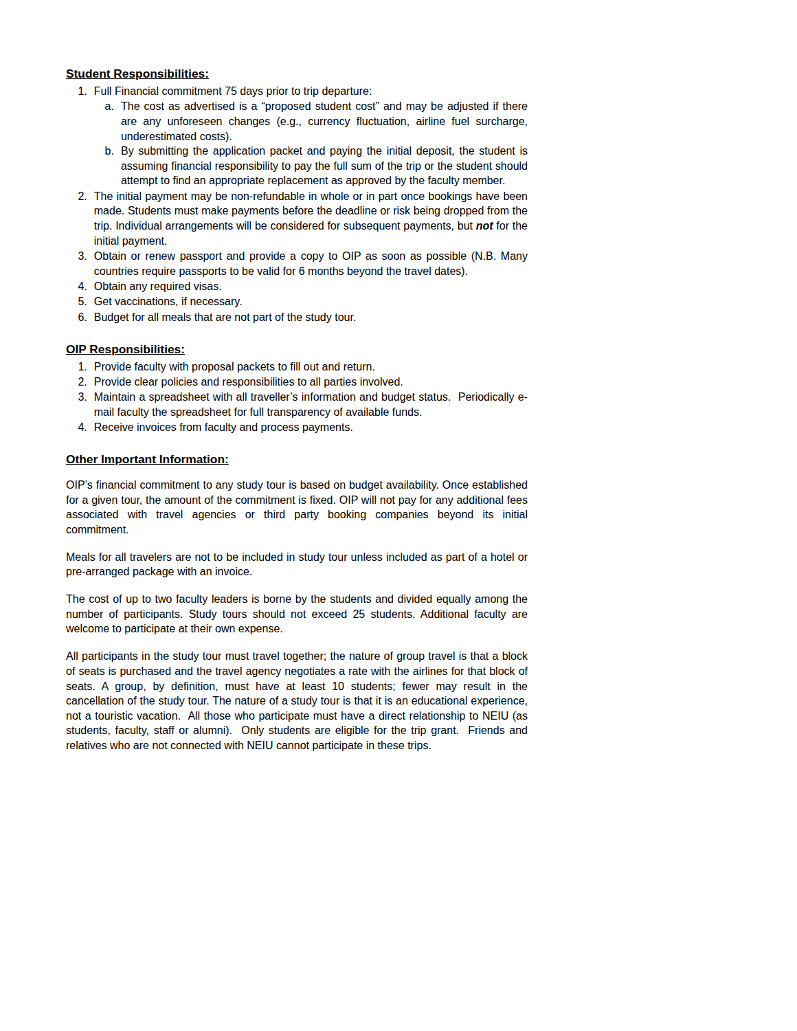Student Responsibilities:
Full Financial commitment 75 days prior to trip departure:
The cost as advertised is a “proposed student cost” and may be adjusted if there are any unforeseen changes (e.g., currency fluctuation, airline fuel surcharge, underestimated costs).
By submitting the application packet and paying the initial deposit, the student is assuming financial responsibility to pay the full sum of the trip or the student should attempt to find an appropriate replacement as approved by the faculty member.
The initial payment may be non-refundable in whole or in part once bookings have been made. Students must make payments before the deadline or risk being dropped from the trip. Individual arrangements will be considered for subsequent payments, but not for the initial payment.
Obtain or renew passport and provide a copy to OIP as soon as possible (N.B. Many countries require passports to be valid for 6 months beyond the travel dates).
Obtain any required visas.
Get vaccinations, if necessary.
Budget for all meals that are not part of the study tour.
OIP Responsibilities:
Provide faculty with proposal packets to fill out and return.
Provide clear policies and responsibilities to all parties involved.
Maintain a spreadsheet with all traveller’s information and budget status. Periodically e-mail faculty the spreadsheet for full transparency of available funds.
Receive invoices from faculty and process payments.
Other Important Information:
OIP’s financial commitment to any study tour is based on budget availability. Once established for a given tour, the amount of the commitment is fixed. OIP will not pay for any additional fees associated with travel agencies or third party booking companies beyond its initial commitment.
Meals for all travelers are not to be included in study tour unless included as part of a hotel or pre-arranged package with an invoice.
The cost of up to two faculty leaders is borne by the students and divided equally among the number of participants. Study tours should not exceed 25 students. Additional faculty are welcome to participate at their own expense.
All participants in the study tour must travel together; the nature of group travel is that a block of seats is purchased and the travel agency negotiates a rate with the airlines for that block of seats. A group, by definition, must have at least 10 students; fewer may result in the cancellation of the study tour. The nature of a study tour is that it is an educational experience, not a touristic vacation. All those who participate must have a direct relationship to NEIU (as students, faculty, staff or alumni). Only students are eligible for the trip grant. Friends and relatives who are not connected with NEIU cannot participate in these trips.